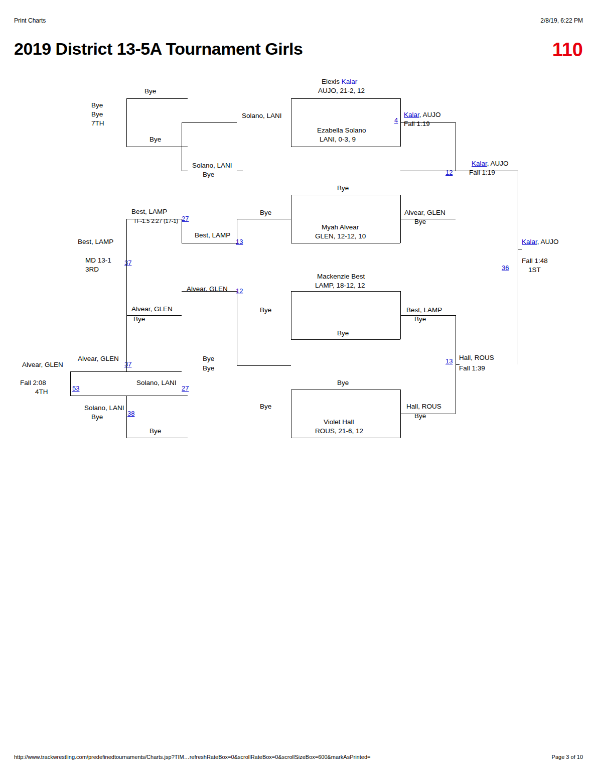Print Charts
2/8/19, 6:22 PM
2019 District 13-5A Tournament Girls
110
Bye
Bye
Bye
7TH
Bye
Solano, LANI
Solano, LANI
Bye
Elexis Kalar
AUJO, 21-2, 12
Ezabella Solano
LANI, 0-3, 9
Kalar, AUJO
Fall 1:19
Kalar, AUJO
Fall 1:19
Bye
Myah Alvear
GLEN, 12-12, 10
Alvear, GLEN
Bye
Bye
Best, LAMP
TF-1.5 2:27 (17-1)
Best, LAMP
Best, LAMP
MD 13-1
3RD
Kalar, AUJO
Fall 1:48
1ST
Mackenzie Best
LAMP, 18-12, 12
Bye
Bye
Best, LAMP
Bye
Alvear, GLEN
Alvear, GLEN
Bye
Alvear, GLEN
Alvear, GLEN
Fall 2:08
4TH
Bye
Bye
Hall, ROUS
Fall 1:39
Bye
Bye
Hall, ROUS
Bye
Violet Hall
ROUS, 21-6, 12
Solano, LANI
Solano, LANI
Bye
Bye
4
12
27
13
37
12
36
13
37
27
53
38
http://www.trackwrestling.com/predefinedtournaments/Charts.jsp?TIM…refreshRateBox=0&scrollRateBox=0&scrollSizeBox=600&markAsPrinted=
Page 3 of 10